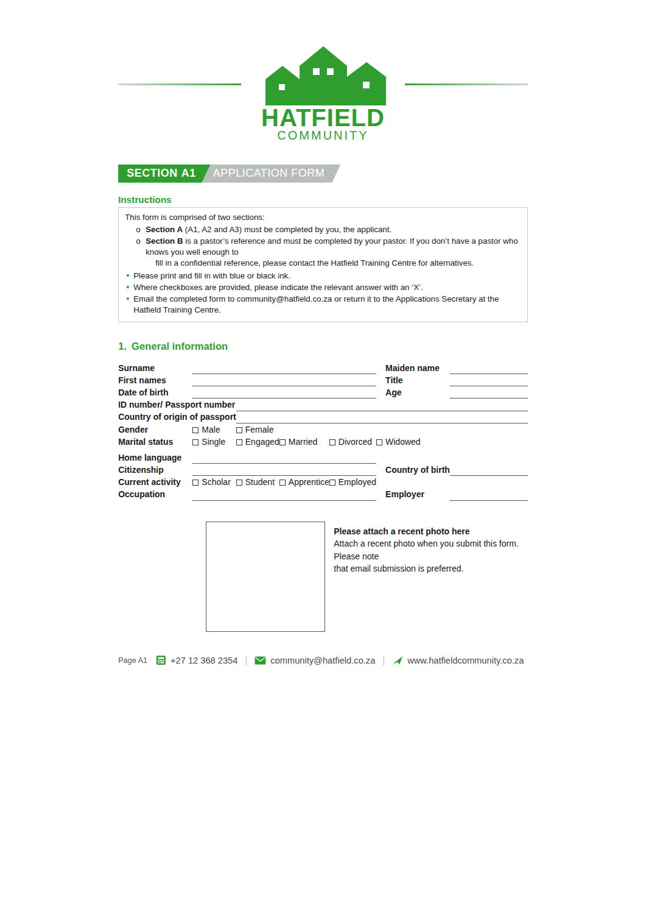HATFIELD
COMMUNITY
SECTION A1
APPLICATION FORM
Instructions
This form is comprised of two sections:
Section A (A1, A2 and A3) must be completed by you, the applicant.
Section B is a pastor’s reference and must be completed by your pastor. If you don’t have a pastor who knows you well enough to fill in a confidential reference, please contact the Hatfield Training Centre for alternatives.
Please print and fill in with blue or black ink.
Where checkboxes are provided, please indicate the relevant answer with an ‘X’.
Email the completed form to community@hatfield.co.za or return it to the Applications Secretary at the Hatfield Training Centre.
1. General information
| Surname | | | Maiden name | |
| First names | | | Title | |
| Date of birth | | | Age | |
| ID number/ Passport number | |
| Country of origin of passport | |
| Gender | Male | Female | |
| Marital status | Single | Engaged | Married | Divorced | Widowed | |
| Home language | | |
| Citizenship | | | Country of birth | |
| Current activity | Scholar | Student | Apprentice | Employed | |
| Occupation | | | Employer | |
Please attach a recent photo here
Attach a recent photo when you submit this form. Please note
that email submission is preferred.
Page A1 +27 12 368 2354 | community@hatfield.co.za | www.hatfieldcommunity.co.za